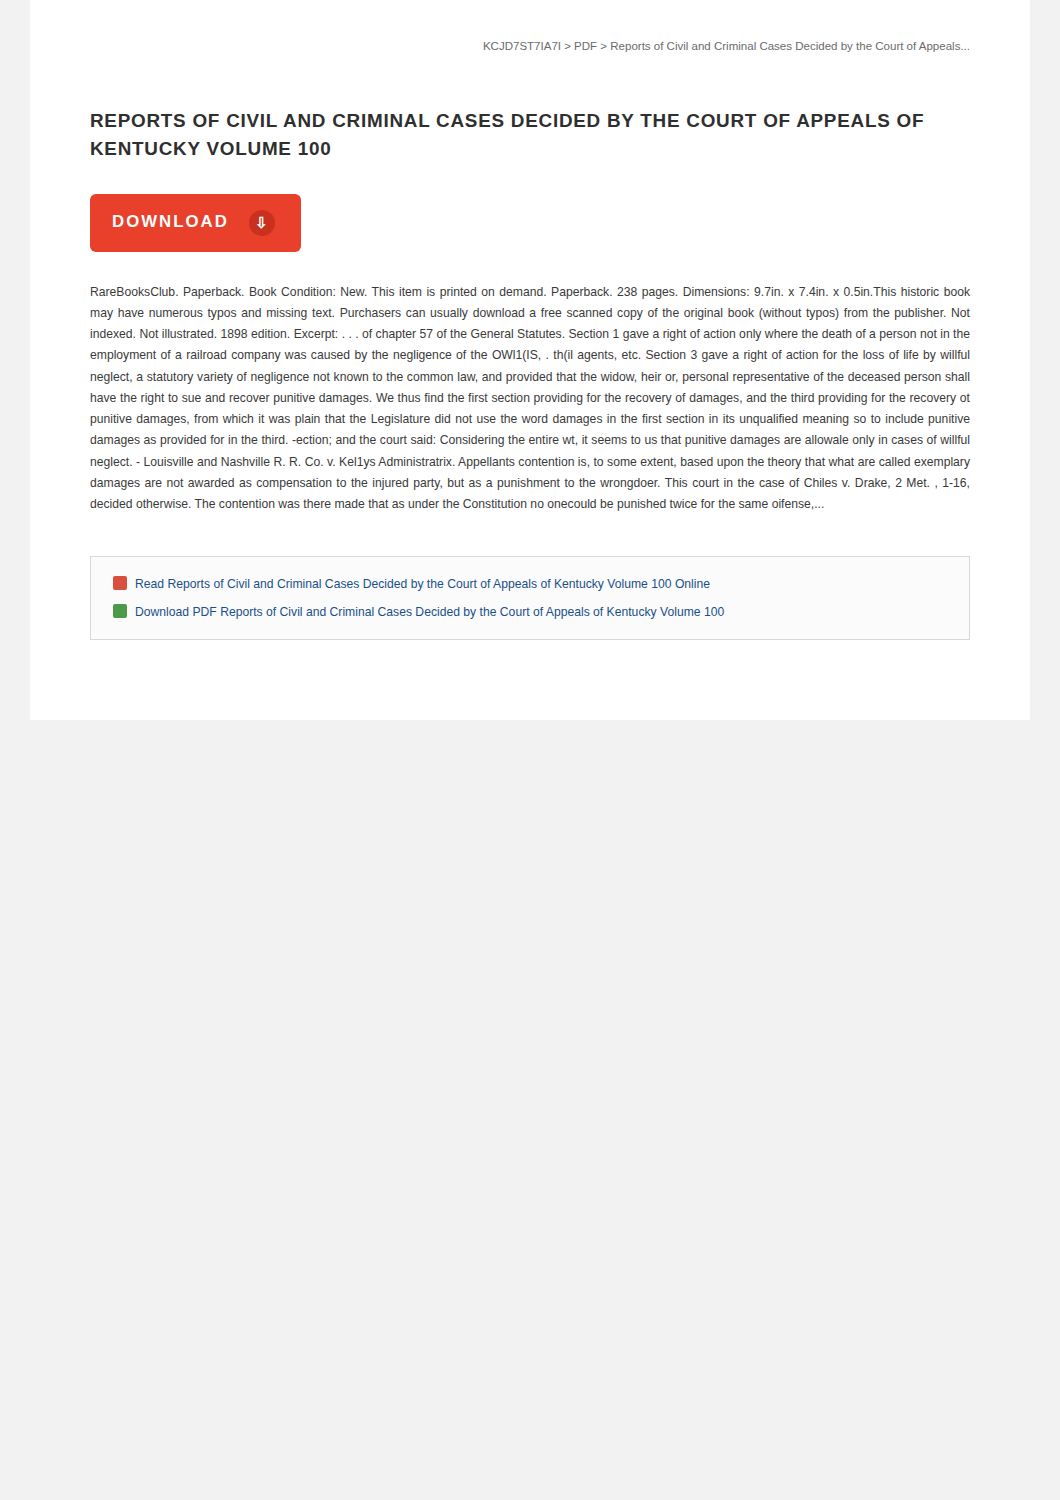KCJD7ST7IA7I > PDF > Reports of Civil and Criminal Cases Decided by the Court of Appeals...
REPORTS OF CIVIL AND CRIMINAL CASES DECIDED BY THE COURT OF APPEALS OF KENTUCKY VOLUME 100
DOWNLOAD ⇩
RareBooksClub. Paperback. Book Condition: New. This item is printed on demand. Paperback. 238 pages. Dimensions: 9.7in. x 7.4in. x 0.5in.This historic book may have numerous typos and missing text. Purchasers can usually download a free scanned copy of the original book (without typos) from the publisher. Not indexed. Not illustrated. 1898 edition. Excerpt: . . . of chapter 57 of the General Statutes. Section 1 gave a right of action only where the death of a person not in the employment of a railroad company was caused by the negligence of the OWl1(IS, . th(il agents, etc. Section 3 gave a right of action for the loss of life by willful neglect, a statutory variety of negligence not known to the common law, and provided that the widow, heir or, personal representative of the deceased person shall have the right to sue and recover punitive damages. We thus find the first section providing for the recovery of damages, and the third providing for the recovery ot punitive damages, from which it was plain that the Legislature did not use the word damages in the first section in its unqualified meaning so to include punitive damages as provided for in the third. -ection; and the court said: Considering the entire wt, it seems to us that punitive damages are allowale only in cases of willful neglect. - Louisville and Nashville R. R. Co. v. Kel1ys Administratrix. Appellants contention is, to some extent, based upon the theory that what are called exemplary damages are not awarded as compensation to the injured party, but as a punishment to the wrongdoer. This court in the case of Chiles v. Drake, 2 Met. , 1-16, decided otherwise. The contention was there made that as under the Constitution no onecould be punished twice for the same oifense,...
Read Reports of Civil and Criminal Cases Decided by the Court of Appeals of Kentucky Volume 100 Online
Download PDF Reports of Civil and Criminal Cases Decided by the Court of Appeals of Kentucky Volume 100